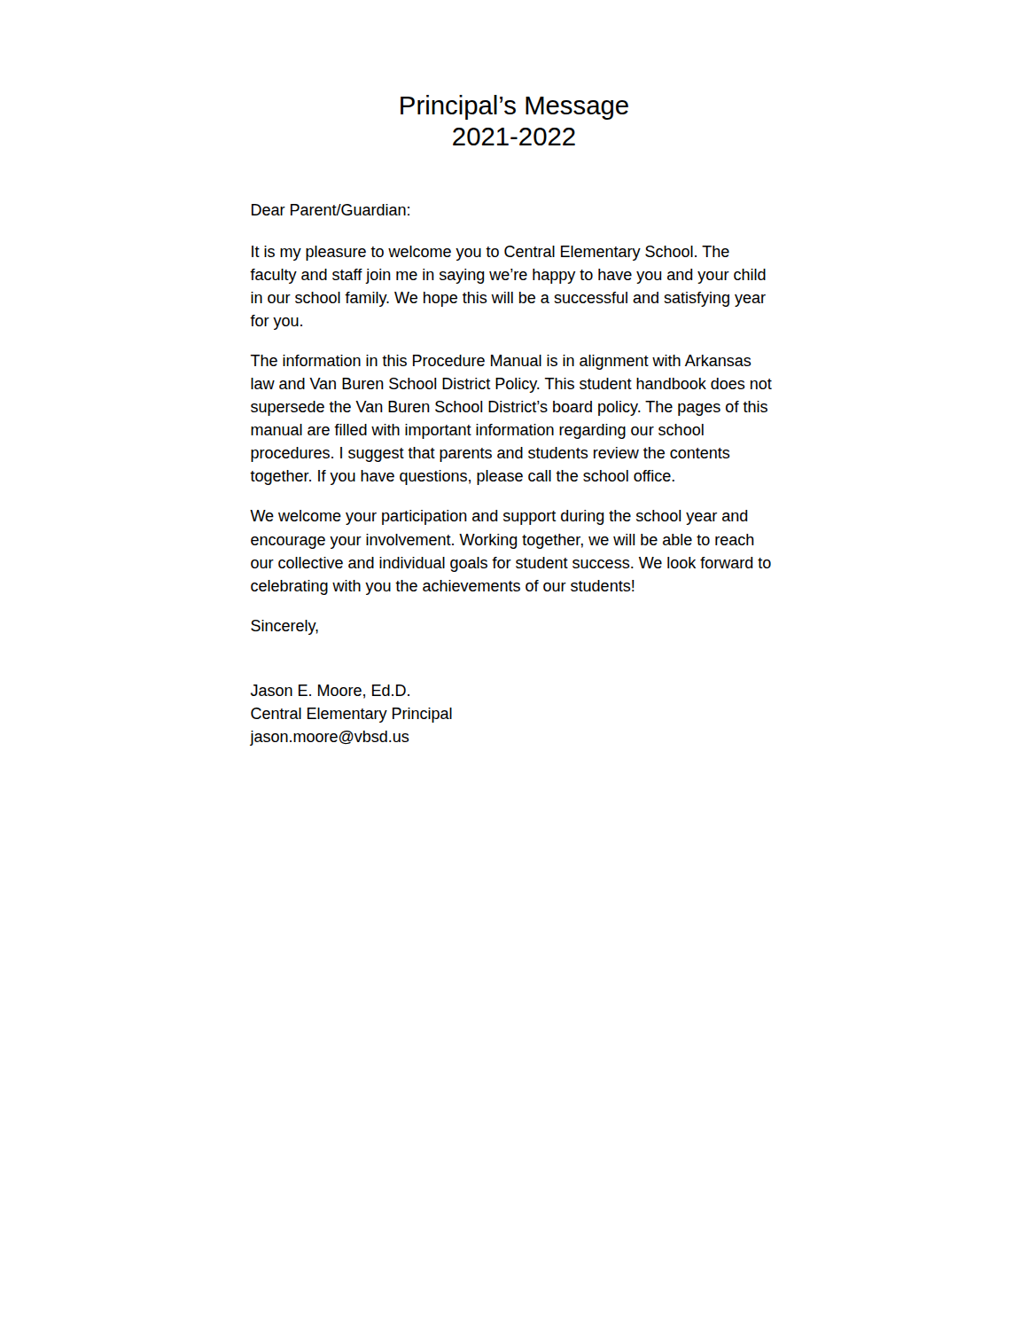Principal’s Message2021-2022
Dear Parent/Guardian:
It is my pleasure to welcome you to Central Elementary School. The faculty and staff join me in saying we’re happy to have you and your child in our school family. We hope this will be a successful and satisfying year for you.
The information in this Procedure Manual is in alignment with Arkansas law and Van Buren School District Policy. This student handbook does not supersede the Van Buren School District’s board policy. The pages of this manual are filled with important information regarding our school procedures. I suggest that parents and students review the contents together. If you have questions, please call the school office.
We welcome your participation and support during the school year and encourage your involvement. Working together, we will be able to reach our collective and individual goals for student success. We look forward to celebrating with you the achievements of our students!
Sincerely,
Jason E. Moore, Ed.D.
Central Elementary Principal
jason.moore@vbsd.us